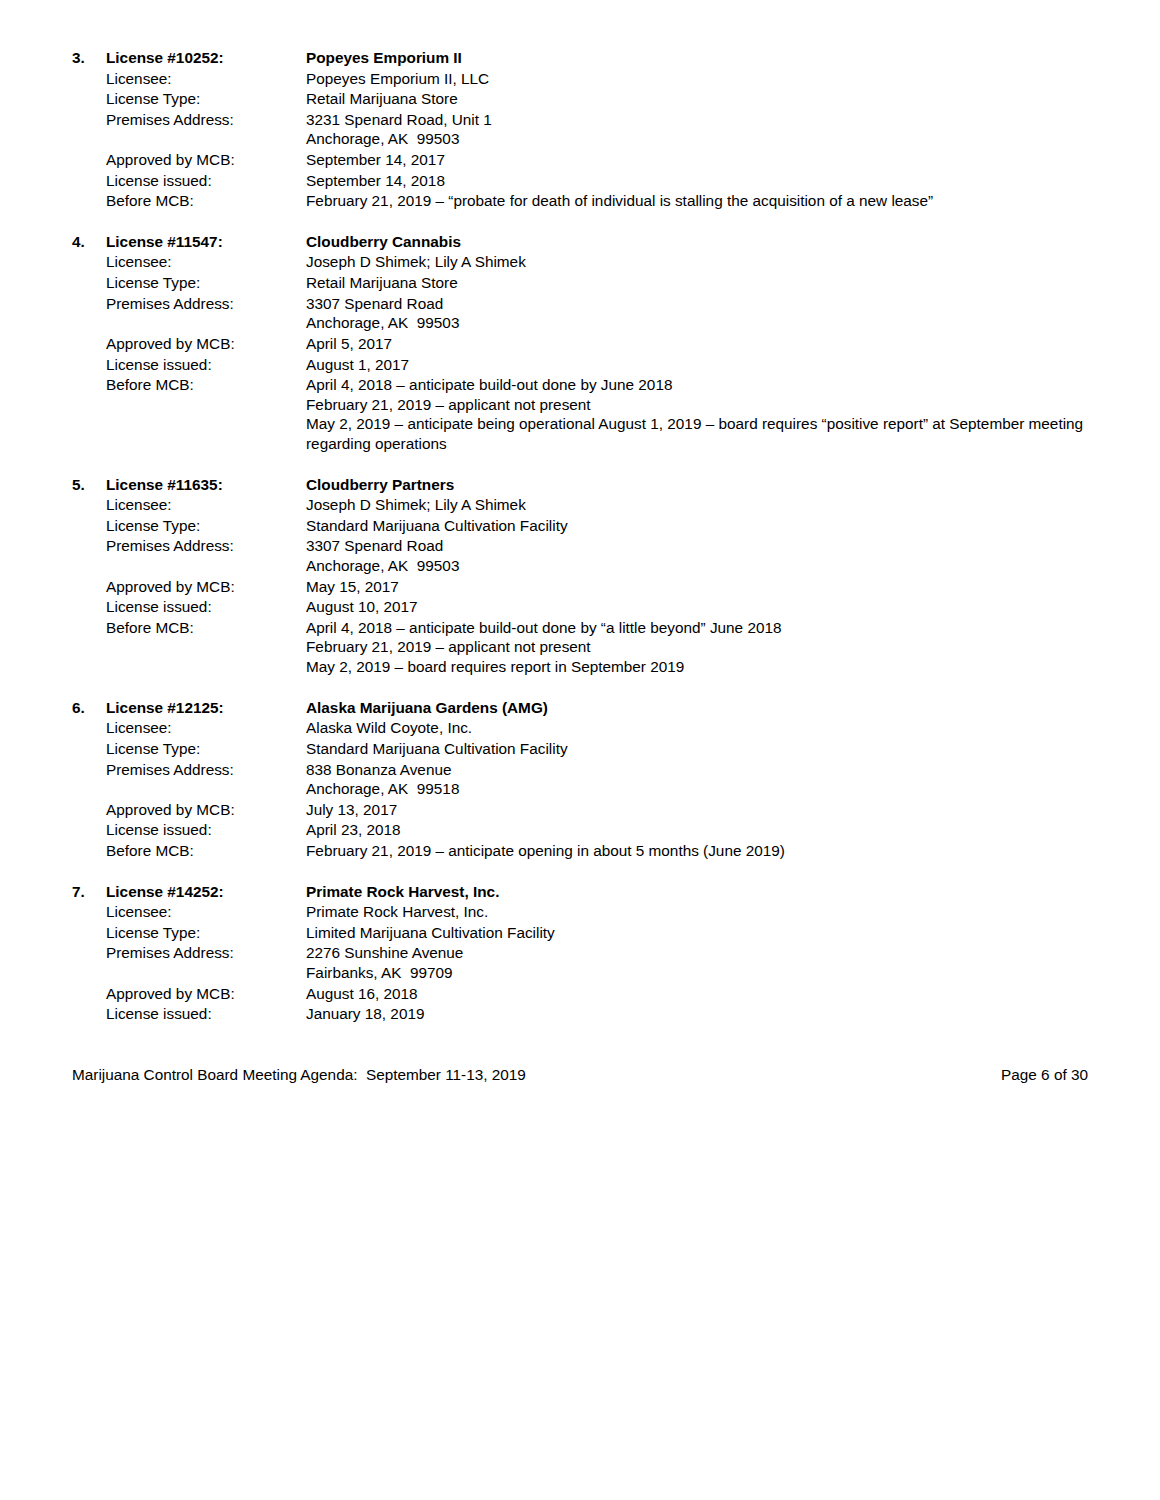| 3. | License #10252: | Popeyes Emporium II |
| | Licensee: | Popeyes Emporium II, LLC |
| | License Type: | Retail Marijuana Store |
| | Premises Address: | 3231 Spenard Road, Unit 1 Anchorage, AK 99503 |
| | Approved by MCB: | September 14, 2017 |
| | License issued: | September 14, 2018 |
| | Before MCB: | February 21, 2019 – “probate for death of individual is stalling the acquisition of a new lease” |
| 4. | License #11547: | Cloudberry Cannabis |
| | Licensee: | Joseph D Shimek; Lily A Shimek |
| | License Type: | Retail Marijuana Store |
| | Premises Address: | 3307 Spenard Road Anchorage, AK 99503 |
| | Approved by MCB: | April 5, 2017 |
| | License issued: | August 1, 2017 |
| | Before MCB: | April 4, 2018 – anticipate build-out done by June 2018 February 21, 2019 – applicant not present May 2, 2019 – anticipate being operational August 1, 2019 – board requires “positive report” at September meeting regarding operations |
| 5. | License #11635: | Cloudberry Partners |
| | Licensee: | Joseph D Shimek; Lily A Shimek |
| | License Type: | Standard Marijuana Cultivation Facility |
| | Premises Address: | 3307 Spenard Road Anchorage, AK 99503 |
| | Approved by MCB: | May 15, 2017 |
| | License issued: | August 10, 2017 |
| | Before MCB: | April 4, 2018 – anticipate build-out done by “a little beyond” June 2018 February 21, 2019 – applicant not present May 2, 2019 – board requires report in September 2019 |
| 6. | License #12125: | Alaska Marijuana Gardens (AMG) |
| | Licensee: | Alaska Wild Coyote, Inc. |
| | License Type: | Standard Marijuana Cultivation Facility |
| | Premises Address: | 838 Bonanza Avenue Anchorage, AK 99518 |
| | Approved by MCB: | July 13, 2017 |
| | License issued: | April 23, 2018 |
| | Before MCB: | February 21, 2019 – anticipate opening in about 5 months (June 2019) |
| 7. | License #14252: | Primate Rock Harvest, Inc. |
| | Licensee: | Primate Rock Harvest, Inc. |
| | License Type: | Limited Marijuana Cultivation Facility |
| | Premises Address: | 2276 Sunshine Avenue Fairbanks, AK 99709 |
| | Approved by MCB: | August 16, 2018 |
| | License issued: | January 18, 2019 |
Marijuana Control Board Meeting Agenda: September 11-13, 2019
Page 6 of 30